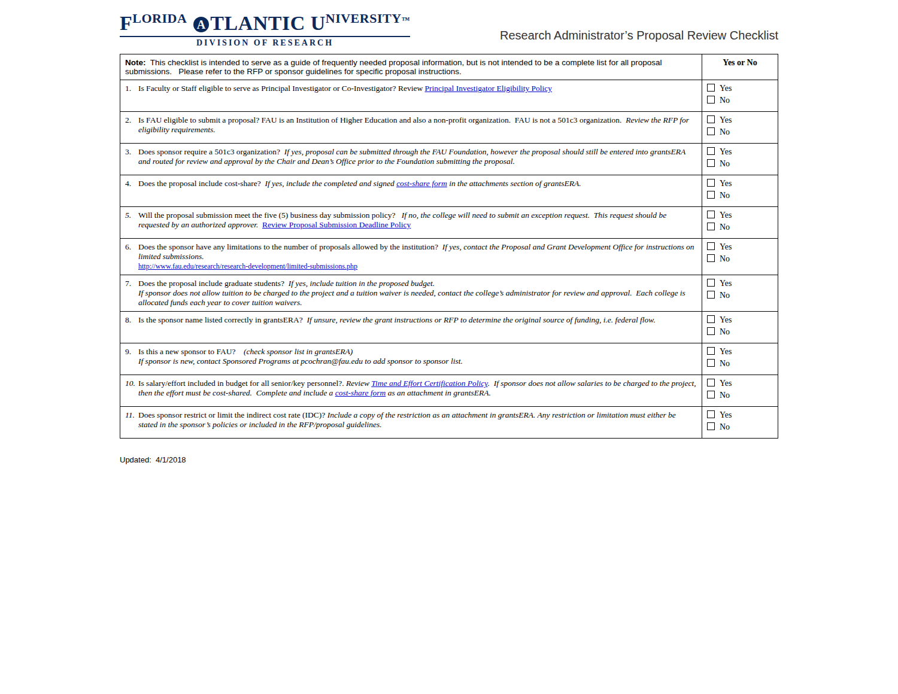FLORIDA ATLANTIC UNIVERSITY™
DIVISION OF RESEARCH
Research Administrator’s Proposal Review Checklist
| Note: This checklist is intended to serve as a guide of frequently needed proposal information, but is not intended to be a complete list for all proposal submissions. Please refer to the RFP or sponsor guidelines for specific proposal instructions. | Yes or No |
| 1. Is Faculty or Staff eligible to serve as Principal Investigator or Co-Investigator? Review Principal Investigator Eligibility Policy | Yes No |
| 2. Is FAU eligible to submit a proposal? FAU is an Institution of Higher Education and also a non-profit organization. FAU is not a 501c3 organization. Review the RFP for eligibility requirements. | Yes No |
| 3. Does sponsor require a 501c3 organization? If yes, proposal can be submitted through the FAU Foundation, however the proposal should still be entered into grantsERA and routed for review and approval by the Chair and Dean’s Office prior to the Foundation submitting the proposal. | Yes No |
| 4. Does the proposal include cost-share? If yes, include the completed and signed cost-share form in the attachments section of grantsERA. | Yes No |
| 5. Will the proposal submission meet the five (5) business day submission policy? If no, the college will need to submit an exception request. This request should be requested by an authorized approver. Review Proposal Submission Deadline Policy | Yes No |
| 6. Does the sponsor have any limitations to the number of proposals allowed by the institution? If yes, contact the Proposal and Grant Development Office for instructions on limited submissions. http://www.fau.edu/research/research-development/limited-submissions.php | Yes No |
| 7. Does the proposal include graduate students? If yes, include tuition in the proposed budget. If sponsor does not allow tuition to be charged to the project and a tuition waiver is needed, contact the college’s administrator for review and approval. Each college is allocated funds each year to cover tuition waivers. | Yes No |
| 8. Is the sponsor name listed correctly in grantsERA? If unsure, review the grant instructions or RFP to determine the original source of funding, i.e. federal flow. | Yes No |
| 9. Is this a new sponsor to FAU? (check sponsor list in grantsERA) If sponsor is new, contact Sponsored Programs at pcochran@fau.edu to add sponsor to sponsor list. | Yes No |
| 10. Is salary/effort included in budget for all senior/key personnel?. Review Time and Effort Certification Policy . If sponsor does not allow salaries to be charged to the project, then the effort must be cost-shared. Complete and include a cost-share form as an attachment in grantsERA. | Yes No |
| 11. Does sponsor restrict or limit the indirect cost rate (IDC)? Include a copy of the restriction as an attachment in grantsERA. Any restriction or limitation must either be stated in the sponsor’s policies or included in the RFP/proposal guidelines. | Yes No |
Updated: 4/1/2018